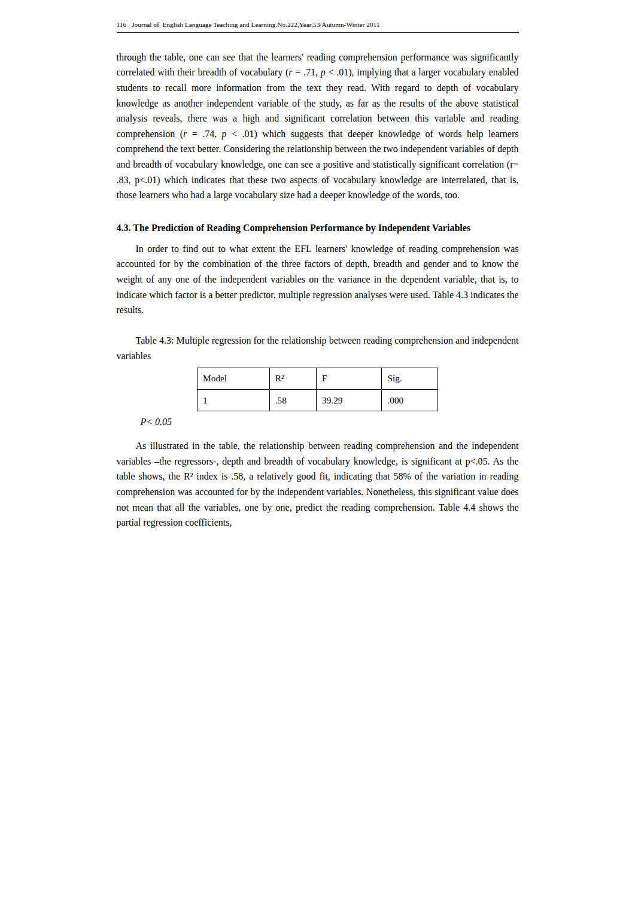116 Journal of English Language Teaching and Learning.No.222,Year,53/Autumn-Winter 2011
through the table, one can see that the learners' reading comprehension performance was significantly correlated with their breadth of vocabulary (r = .71, p < .01), implying that a larger vocabulary enabled students to recall more information from the text they read. With regard to depth of vocabulary knowledge as another independent variable of the study, as far as the results of the above statistical analysis reveals, there was a high and significant correlation between this variable and reading comprehension (r = .74, p < .01) which suggests that deeper knowledge of words help learners comprehend the text better. Considering the relationship between the two independent variables of depth and breadth of vocabulary knowledge, one can see a positive and statistically significant correlation (r= .83, p<.01) which indicates that these two aspects of vocabulary knowledge are interrelated, that is, those learners who had a large vocabulary size had a deeper knowledge of the words, too.
4.3. The Prediction of Reading Comprehension Performance by Independent Variables
In order to find out to what extent the EFL learners' knowledge of reading comprehension was accounted for by the combination of the three factors of depth, breadth and gender and to know the weight of any one of the independent variables on the variance in the dependent variable, that is, to indicate which factor is a better predictor, multiple regression analyses were used. Table 4.3 indicates the results.
Table 4.3: Multiple regression for the relationship between reading comprehension and independent variables
| Model | R² | F | Sig. |
| --- | --- | --- | --- |
| 1 | .58 | 39.29 | .000 |
P< 0.05
As illustrated in the table, the relationship between reading comprehension and the independent variables –the regressors-, depth and breadth of vocabulary knowledge, is significant at p<.05. As the table shows, the R² index is .58, a relatively good fit, indicating that 58% of the variation in reading comprehension was accounted for by the independent variables. Nonetheless, this significant value does not mean that all the variables, one by one, predict the reading comprehension. Table 4.4 shows the partial regression coefficients,